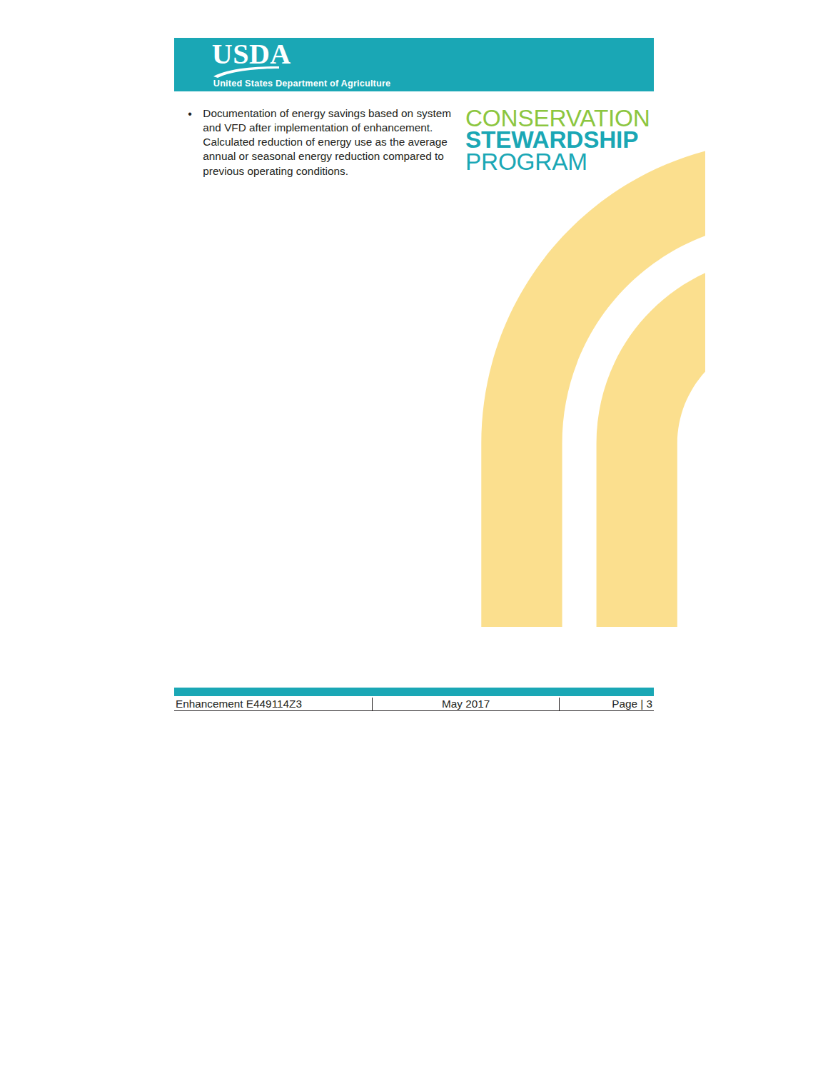USDA United States Department of Agriculture
Documentation of energy savings based on system and VFD after implementation of enhancement. Calculated reduction of energy use as the average annual or seasonal energy reduction compared to previous operating conditions.
CONSERVATION
STEWARDSHIP
PROGRAM
Enhancement E449114Z3
May 2017
Page | 3